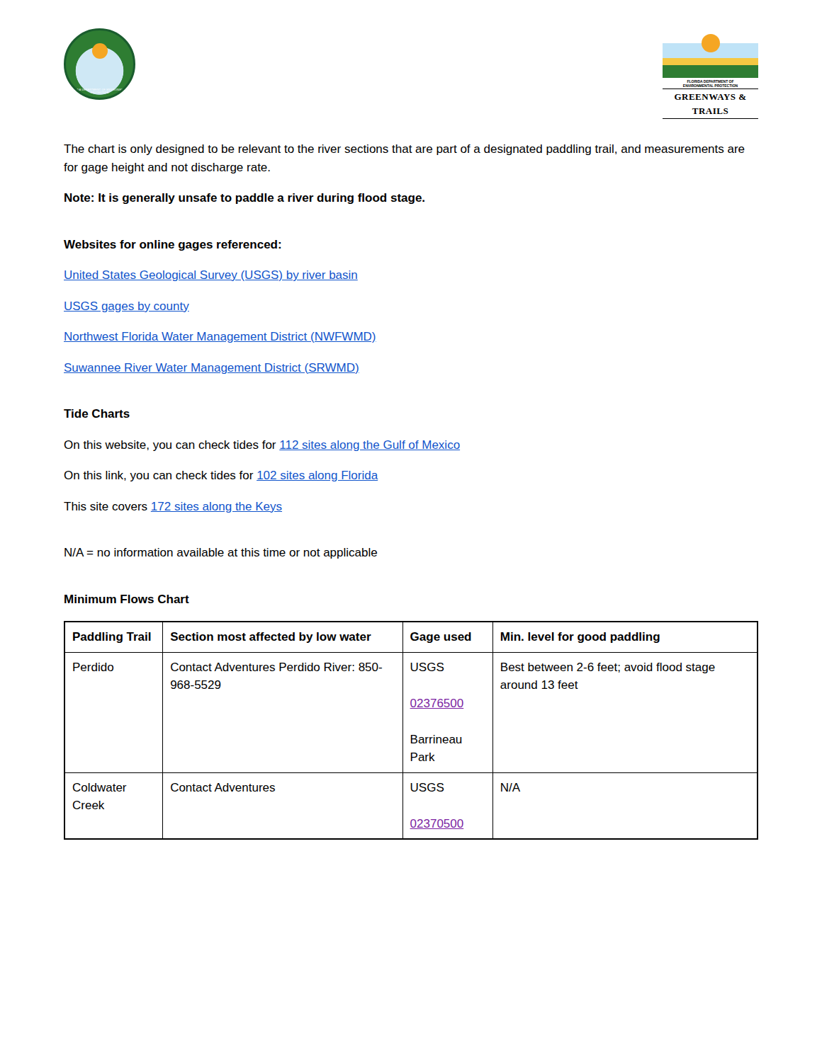FLORIDA DEPARTMENT OF
ENVIRONMENTAL PROTECTION
GREENWAYS & TRAILS
The chart is only designed to be relevant to the river sections that are part of a designated paddling trail, and measurements are for gage height and not discharge rate.
Note: It is generally unsafe to paddle a river during flood stage.
Websites for online gages referenced:
United States Geological Survey (USGS) by river basin
USGS gages by county
Northwest Florida Water Management District (NWFWMD)
Suwannee River Water Management District (SRWMD)
Tide Charts
On this website, you can check tides for 112 sites along the Gulf of Mexico
On this link, you can check tides for 102 sites along Florida
This site covers 172 sites along the Keys
N/A = no information available at this time or not applicable
Minimum Flows Chart
| Paddling Trail | Section most affected by low water | Gage used | Min. level for good paddling |
| --- | --- | --- | --- |
| Perdido | Contact Adventures Perdido River: 850-968-5529 | USGS 02376500 Barrineau Park | Best between 2-6 feet; avoid flood stage around 13 feet |
| Coldwater Creek | Contact Adventures | USGS 02370500 | N/A |